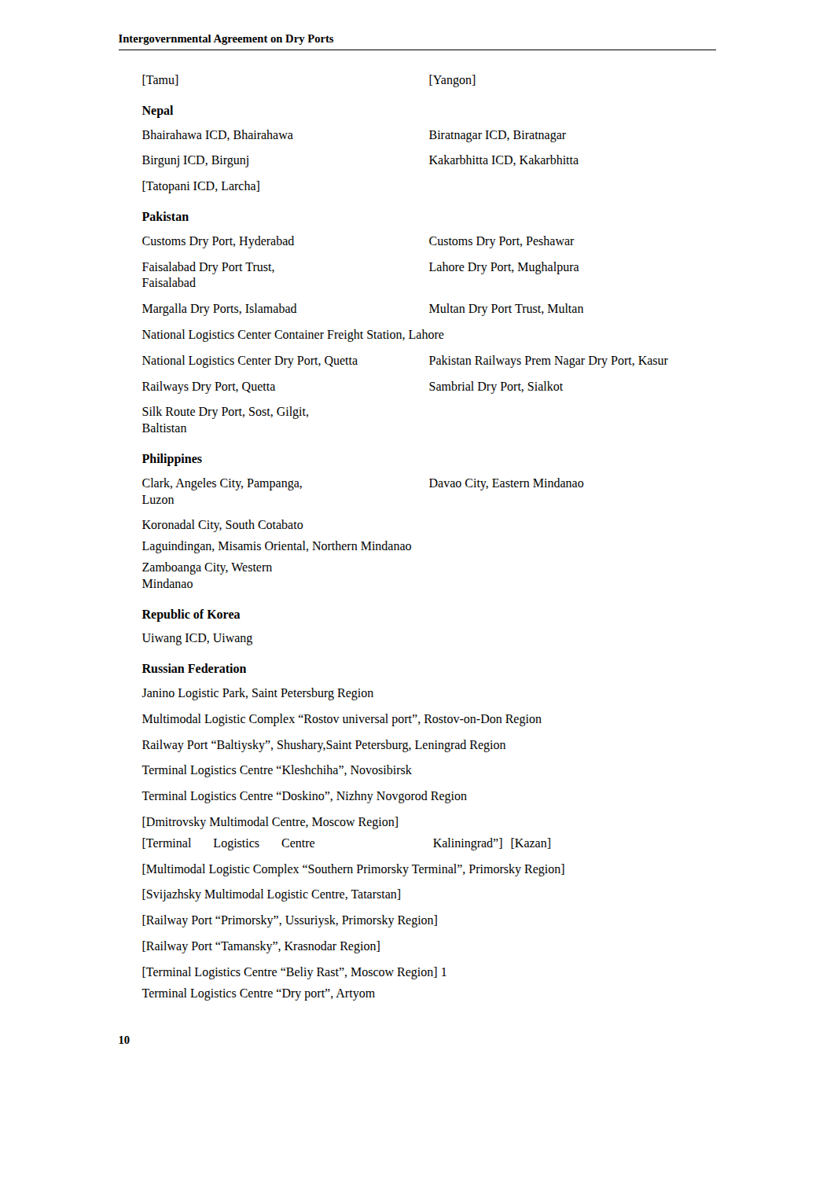Intergovernmental Agreement on Dry Ports
[Tamu]
[Yangon]
Nepal
Bhairahawa ICD, Bhairahawa
Biratnagar ICD, Biratnagar
Birgunj ICD, Birgunj
Kakarbhitta ICD, Kakarbhitta
[Tatopani ICD, Larcha]
Pakistan
Customs Dry Port, Hyderabad
Customs Dry Port, Peshawar
Faisalabad Dry Port Trust,Faisalabad
Lahore Dry Port, Mughalpura
Margalla Dry Ports, Islamabad
Multan Dry Port Trust, Multan
National Logistics Center Container Freight Station, Lahore
National Logistics Center Dry Port, Quetta
Pakistan Railways Prem Nagar Dry Port, Kasur
Railways Dry Port, Quetta
Sambrial Dry Port, Sialkot
Silk Route Dry Port, Sost, Gilgit,Baltistan
Philippines
Clark, Angeles City, Pampanga,Luzon
Davao City, Eastern Mindanao
Koronadal City, South Cotabato
Laguindingan, Misamis Oriental, Northern Mindanao
Zamboanga City, WesternMindanao
Republic of Korea
Uiwang ICD, Uiwang
Russian Federation
Janino Logistic Park, Saint Petersburg Region
Multimodal Logistic Complex “Rostov universal port”, Rostov-on-Don Region
Railway Port “Baltiysky”, Shushary,Saint Petersburg, Leningrad Region
Terminal Logistics Centre “Kleshchiha”, Novosibirsk
Terminal Logistics Centre “Doskino”, Nizhny Novgorod Region
[Dmitrovsky Multimodal Centre, Moscow Region]
[Terminal Logistics CentreKaliningrad”]
[Kazan]
[Multimodal Logistic Complex “Southern Primorsky Terminal”, Primorsky Region]
[Svijazhsky Multimodal Logistic Centre, Tatarstan]
[Railway Port “Primorsky”, Ussuriysk, Primorsky Region]
[Railway Port “Tamansky”, Krasnodar Region]
[Terminal Logistics Centre “Beliy Rast”, Moscow Region] 1
Terminal Logistics Centre “Dry port”, Artyom
10